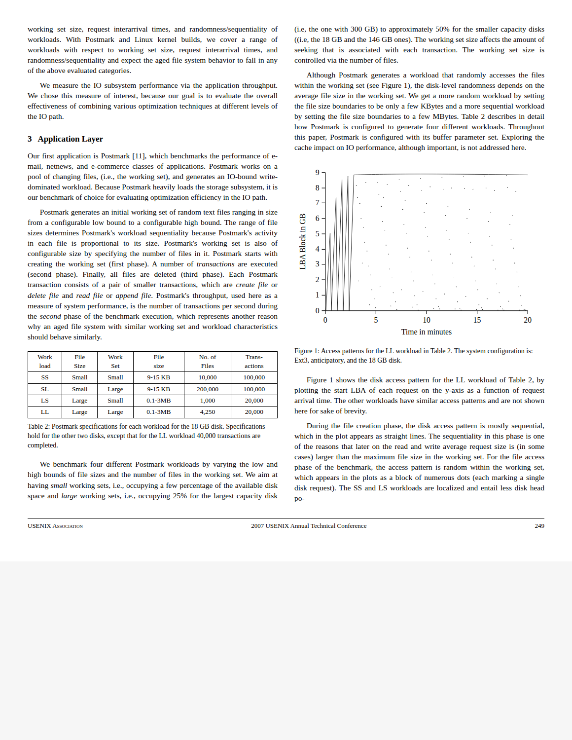working set size, request interarrival times, and randomness/sequentiality of workloads. With Postmark and Linux kernel builds, we cover a range of workloads with respect to working set size, request interarrival times, and randomness/sequentiality and expect the aged file system behavior to fall in any of the above evaluated categories.
We measure the IO subsystem performance via the application throughput. We chose this measure of interest, because our goal is to evaluate the overall effectiveness of combining various optimization techniques at different levels of the IO path.
3 Application Layer
Our first application is Postmark [11], which benchmarks the performance of e-mail, netnews, and e-commerce classes of applications. Postmark works on a pool of changing files, (i.e., the working set), and generates an IO-bound write-dominated workload. Because Postmark heavily loads the storage subsystem, it is our benchmark of choice for evaluating optimization efficiency in the IO path.
Postmark generates an initial working set of random text files ranging in size from a configurable low bound to a configurable high bound. The range of file sizes determines Postmark's workload sequentiality because Postmark's activity in each file is proportional to its size. Postmark's working set is also of configurable size by specifying the number of files in it. Postmark starts with creating the working set (first phase). A number of transactions are executed (second phase). Finally, all files are deleted (third phase). Each Postmark transaction consists of a pair of smaller transactions, which are create file or delete file and read file or append file. Postmark's throughput, used here as a measure of system performance, is the number of transactions per second during the second phase of the benchmark execution, which represents another reason why an aged file system with similar working set and workload characteristics should behave similarly.
| Work load | File Size | Work Set | File size | No. of Files | Trans- actions |
| --- | --- | --- | --- | --- | --- |
| SS | Small | Small | 9-15 KB | 10,000 | 100,000 |
| SL | Small | Large | 9-15 KB | 200,000 | 100,000 |
| LS | Large | Small | 0.1-3MB | 1,000 | 20,000 |
| LL | Large | Large | 0.1-3MB | 4,250 | 20,000 |
Table 2: Postmark specifications for each workload for the 18 GB disk. Specifications hold for the other two disks, except that for the LL workload 40,000 transactions are completed.
We benchmark four different Postmark workloads by varying the low and high bounds of file sizes and the number of files in the working set. We aim at having small working sets, i.e., occupying a few percentage of the available disk space and large working sets, i.e., occupying 25% for the largest capacity disk (i.e, the one with 300 GB) to approximately 50% for the smaller capacity disks ((i.e, the 18 GB and the 146 GB ones). The working set size affects the amount of seeking that is associated with each transaction. The working set size is controlled via the number of files.
Although Postmark generates a workload that randomly accesses the files within the working set (see Figure 1), the disk-level randomness depends on the average file size in the working set. We get a more random workload by setting the file size boundaries to be only a few KBytes and a more sequential workload by setting the file size boundaries to a few MBytes. Table 2 describes in detail how Postmark is configured to generate four different workloads. Throughout this paper, Postmark is configured with its buffer parameter set. Exploring the cache impact on IO performance, although important, is not addressed here.
0 1 2 3 4 5 6 7 8 9 0 5 10 15 20 Time in minutes LBA Block in GB
Figure 1: Access patterns for the LL workload in Table 2. The system configuration is: Ext3, anticipatory, and the 18 GB disk.
Figure 1 shows the disk access pattern for the LL workload of Table 2, by plotting the start LBA of each request on the y-axis as a function of request arrival time. The other workloads have similar access patterns and are not shown here for sake of brevity.
During the file creation phase, the disk access pattern is mostly sequential, which in the plot appears as straight lines. The sequentiality in this phase is one of the reasons that later on the read and write average request size is (in some cases) larger than the maximum file size in the working set. For the file access phase of the benchmark, the access pattern is random within the working set, which appears in the plots as a block of numerous dots (each marking a single disk request). The SS and LS workloads are localized and entail less disk head po-
USENIX Association 2007 USENIX Annual Technical Conference 249